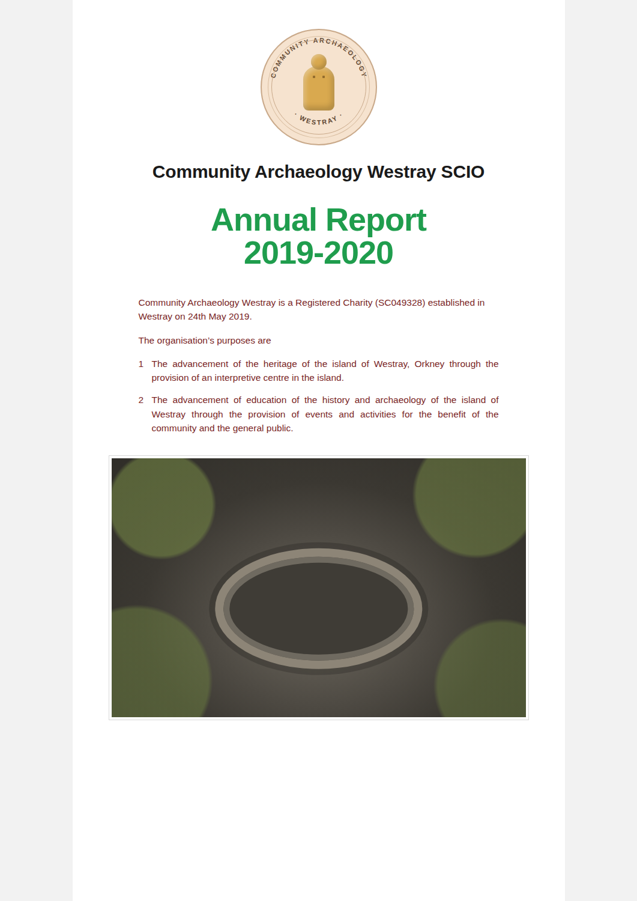COMMUNITY ARCHAEOLOGY · WESTRAY ·
Community Archaeology Westray SCIO
Annual Report
2019-2020
Community Archaeology Westray is a Registered Charity (SC049328) established in Westray on 24th May 2019.
The organisation’s purposes are
1 The advancement of the heritage of the island of Westray, Orkney through the provision of an interpretive centre in the island.
2 The advancement of education of the history and archaeology of the island of Westray through the provision of events and activities for the benefit of the community and the general public.